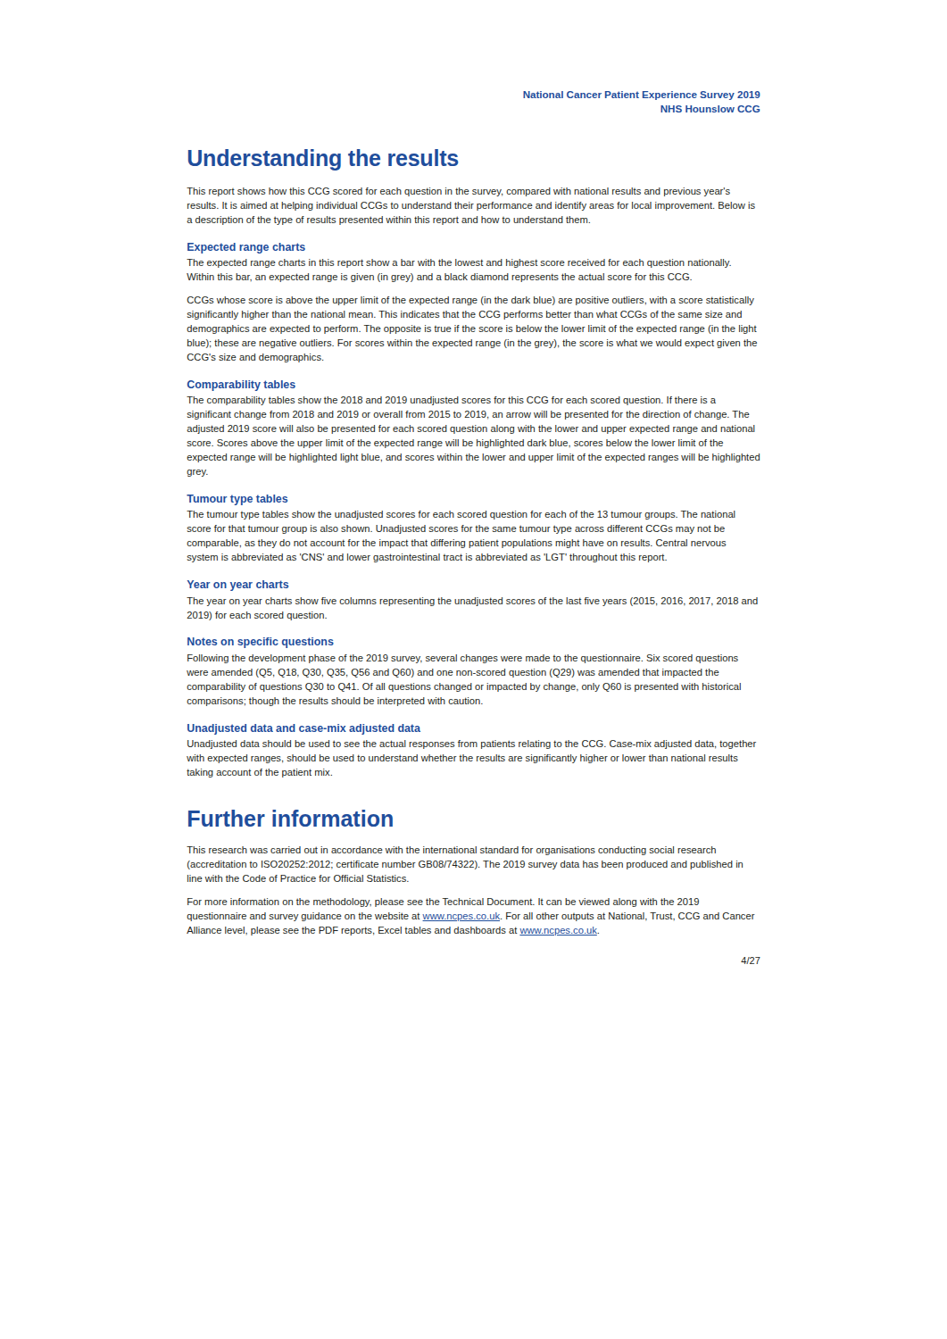National Cancer Patient Experience Survey 2019
NHS Hounslow CCG
Understanding the results
This report shows how this CCG scored for each question in the survey, compared with national results and previous year's results. It is aimed at helping individual CCGs to understand their performance and identify areas for local improvement. Below is a description of the type of results presented within this report and how to understand them.
Expected range charts
The expected range charts in this report show a bar with the lowest and highest score received for each question nationally. Within this bar, an expected range is given (in grey) and a black diamond represents the actual score for this CCG.
CCGs whose score is above the upper limit of the expected range (in the dark blue) are positive outliers, with a score statistically significantly higher than the national mean. This indicates that the CCG performs better than what CCGs of the same size and demographics are expected to perform. The opposite is true if the score is below the lower limit of the expected range (in the light blue); these are negative outliers. For scores within the expected range (in the grey), the score is what we would expect given the CCG's size and demographics.
Comparability tables
The comparability tables show the 2018 and 2019 unadjusted scores for this CCG for each scored question. If there is a significant change from 2018 and 2019 or overall from 2015 to 2019, an arrow will be presented for the direction of change. The adjusted 2019 score will also be presented for each scored question along with the lower and upper expected range and national score. Scores above the upper limit of the expected range will be highlighted dark blue, scores below the lower limit of the expected range will be highlighted light blue, and scores within the lower and upper limit of the expected ranges will be highlighted grey.
Tumour type tables
The tumour type tables show the unadjusted scores for each scored question for each of the 13 tumour groups. The national score for that tumour group is also shown. Unadjusted scores for the same tumour type across different CCGs may not be comparable, as they do not account for the impact that differing patient populations might have on results. Central nervous system is abbreviated as 'CNS' and lower gastrointestinal tract is abbreviated as 'LGT' throughout this report.
Year on year charts
The year on year charts show five columns representing the unadjusted scores of the last five years (2015, 2016, 2017, 2018 and 2019) for each scored question.
Notes on specific questions
Following the development phase of the 2019 survey, several changes were made to the questionnaire. Six scored questions were amended (Q5, Q18, Q30, Q35, Q56 and Q60) and one non-scored question (Q29) was amended that impacted the comparability of questions Q30 to Q41. Of all questions changed or impacted by change, only Q60 is presented with historical comparisons; though the results should be interpreted with caution.
Unadjusted data and case-mix adjusted data
Unadjusted data should be used to see the actual responses from patients relating to the CCG. Case-mix adjusted data, together with expected ranges, should be used to understand whether the results are significantly higher or lower than national results taking account of the patient mix.
Further information
This research was carried out in accordance with the international standard for organisations conducting social research (accreditation to ISO20252:2012; certificate number GB08/74322). The 2019 survey data has been produced and published in line with the Code of Practice for Official Statistics.
For more information on the methodology, please see the Technical Document. It can be viewed along with the 2019 questionnaire and survey guidance on the website at www.ncpes.co.uk. For all other outputs at National, Trust, CCG and Cancer Alliance level, please see the PDF reports, Excel tables and dashboards at www.ncpes.co.uk.
4/27